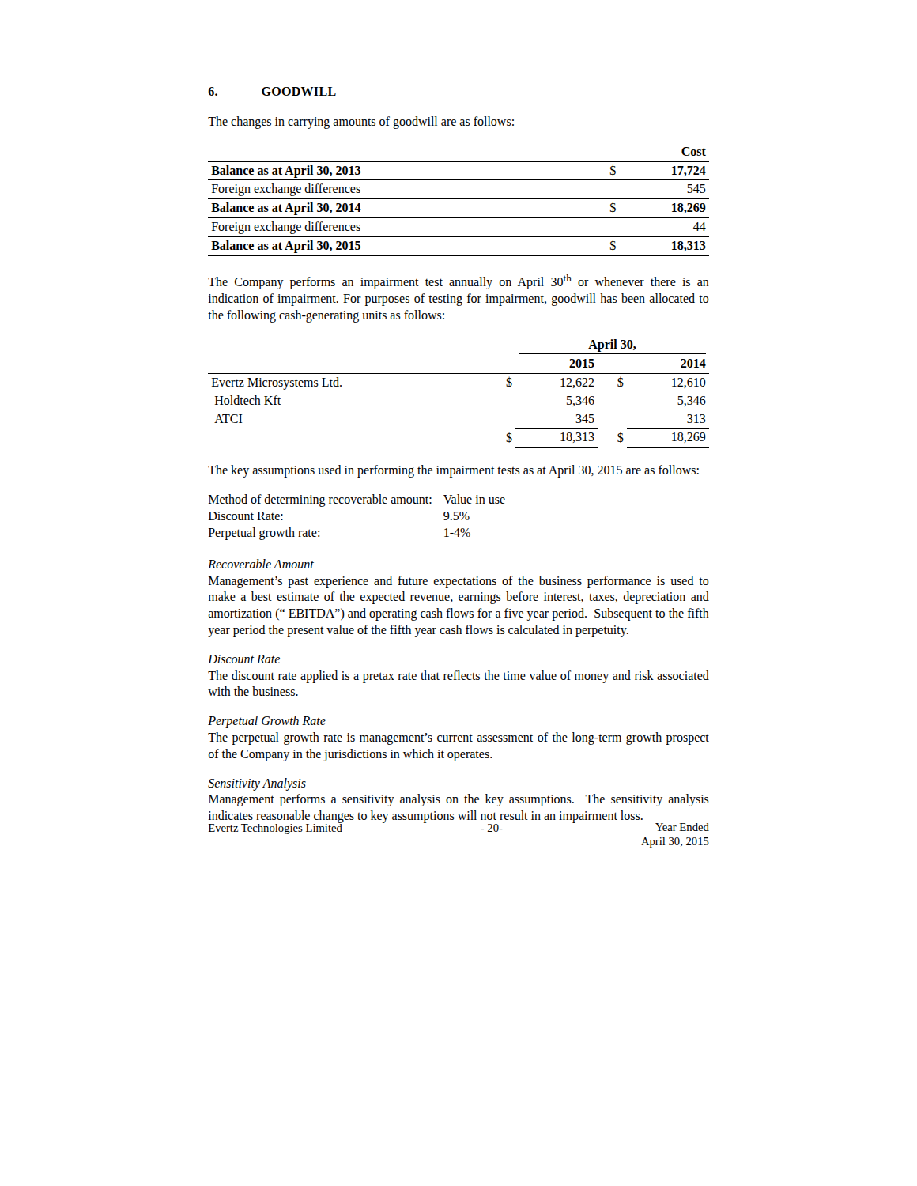6. GOODWILL
The changes in carrying amounts of goodwill are as follows:
| | | Cost |
| Balance as at April 30, 2013 | $ | 17,724 |
| Foreign exchange differences | | 545 |
| Balance as at April 30, 2014 | $ | 18,269 |
| Foreign exchange differences | | 44 |
| Balance as at April 30, 2015 | $ | 18,313 |
The Company performs an impairment test annually on April 30th or whenever there is an indication of impairment. For purposes of testing for impairment, goodwill has been allocated to the following cash-generating units as follows:
| | | | April 30, |
| | | | 2015 | | 2014 |
| Evertz Microsystems Ltd. | | $ | 12,622 | $ | 12,610 |
| Holdtech Kft | | | 5,346 | | 5,346 |
| ATCI | | | 345 | | 313 |
| | | $ | 18,313 | $ | 18,269 |
The key assumptions used in performing the impairment tests as at April 30, 2015 are as follows:
| Method of determining recoverable amount: | Value in use |
| Discount Rate: | 9.5% |
| Perpetual growth rate: | 1-4% |
Recoverable Amount
Management’s past experience and future expectations of the business performance is used to make a best estimate of the expected revenue, earnings before interest, taxes, depreciation and amortization (“ EBITDA”) and operating cash flows for a five year period. Subsequent to the fifth year period the present value of the fifth year cash flows is calculated in perpetuity.
Discount Rate
The discount rate applied is a pretax rate that reflects the time value of money and risk associated with the business.
Perpetual Growth Rate
The perpetual growth rate is management’s current assessment of the long-term growth prospect of the Company in the jurisdictions in which it operates.
Sensitivity Analysis
Management performs a sensitivity analysis on the key assumptions. The sensitivity analysis indicates reasonable changes to key assumptions will not result in an impairment loss.
Evertz Technologies Limited
Year Ended
April 30, 2015
- 20-